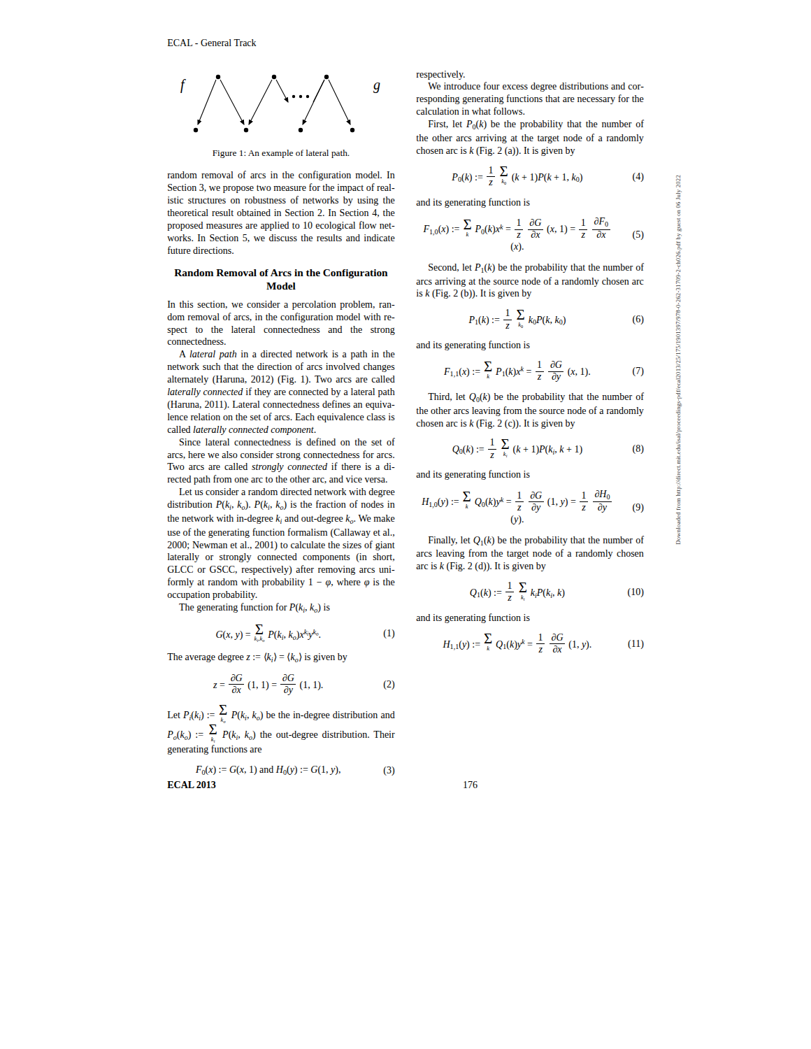ECAL - General Track
Downloaded from http://direct.mit.edu/isal/proceedings-pdf/ecal2013/25/175/1901397/978-0-262-31709-2-ch026.pdf by guest on 06 July 2022
f g
Figure 1: An example of lateral path.
random removal of arcs in the configuration model. In Section 3, we propose two measure for the impact of realistic structures on robustness of networks by using the theoretical result obtained in Section 2. In Section 4, the proposed measures are applied to 10 ecological flow networks. In Section 5, we discuss the results and indicate future directions.
Random Removal of Arcs in the Configuration
Model
In this section, we consider a percolation problem, random removal of arcs, in the configuration model with respect to the lateral connectedness and the strong connectedness.
A lateral path in a directed network is a path in the network such that the direction of arcs involved changes alternately (Haruna, 2012) (Fig. 1). Two arcs are called laterally connected if they are connected by a lateral path (Haruna, 2011). Lateral connectedness defines an equivalence relation on the set of arcs. Each equivalence class is called laterally connected component.
Since lateral connectedness is defined on the set of arcs, here we also consider strong connectedness for arcs. Two arcs are called strongly connected if there is a directed path from one arc to the other arc, and vice versa.
Let us consider a random directed network with degree distribution P(ki, ko). P(ki, ko) is the fraction of nodes in the network with in-degree ki and out-degree ko. We make use of the generating function formalism (Callaway et al., 2000; Newman et al., 2001) to calculate the sizes of giant laterally or strongly connected components (in short, GLCC or GSCC, respectively) after removing arcs uniformly at random with probability 1 − φ, where φ is the occupation probability.
The generating function for P(ki, ko) is
G(x, y) = Σki,ko P(ki, ko)xkiyko.
(1)
The average degree z := ⟨ki⟩ = ⟨ko⟩ is given by
z = ∂G∂x (1, 1) = ∂G∂y (1, 1).
(2)
Let Pi(ki) := Σko P(ki, ko) be the in-degree distribution and Po(ko) := Σki P(ki, ko) the out-degree distribution. Their generating functions are
F0(x) := G(x, 1) and H0(y) := G(1, y),
(3)
respectively.
We introduce four excess degree distributions and corresponding generating functions that are necessary for the calculation in what follows.
First, let P0(k) be the probability that the number of the other arcs arriving at the target node of a randomly chosen arc is k (Fig. 2 (a)). It is given by
P0(k) := 1 z Σk0 (k + 1)P(k + 1, k0)
(4)
and its generating function is
F1,0(x) := Σk P0(k)xk = 1 z ∂G∂x (x, 1) = 1 z ∂F0∂x (x).
(5)
Second, let P1(k) be the probability that the number of arcs arriving at the source node of a randomly chosen arc is k (Fig. 2 (b)). It is given by
P1(k) := 1 z Σk0 k0P(k, k0)
(6)
and its generating function is
F1,1(x) := Σk P1(k)xk = 1 z ∂G∂y (x, 1).
(7)
Third, let Q0(k) be the probability that the number of the other arcs leaving from the source node of a randomly chosen arc is k (Fig. 2 (c)). It is given by
Q0(k) := 1 z Σki (k + 1)P(ki, k + 1)
(8)
and its generating function is
H1,0(y) := Σk Q0(k)yk = 1 z ∂G∂y (1, y) = 1 z ∂H0∂y (y).
(9)
Finally, let Q1(k) be the probability that the number of arcs leaving from the target node of a randomly chosen arc is k (Fig. 2 (d)). It is given by
Q1(k) := 1 z Σki ki P(ki, k)
(10)
and its generating function is
H1,1(y) := Σk Q1(k)yk = 1 z ∂G∂x (1, y).
(11)
ECAL 2013
176